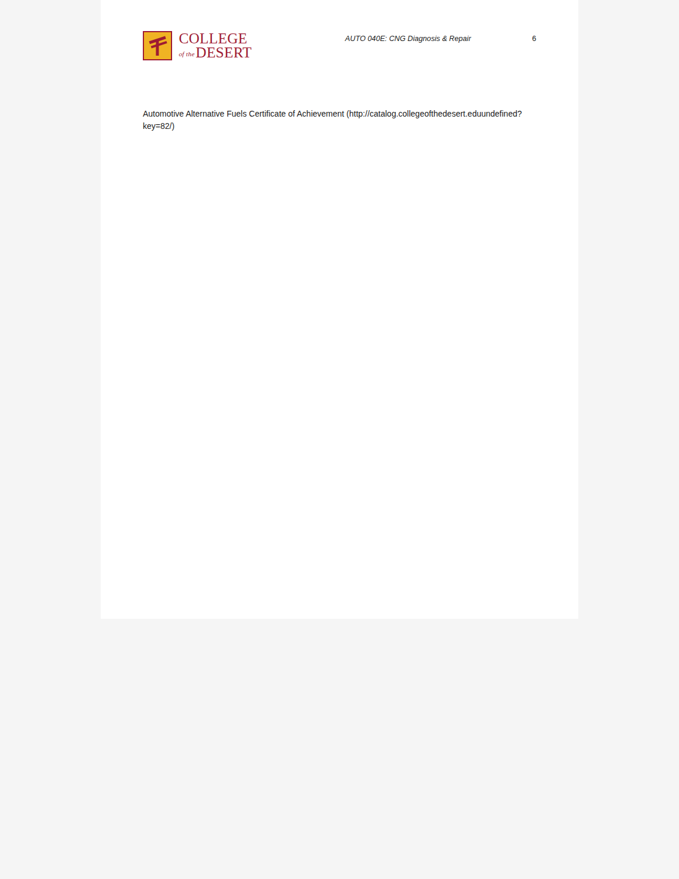COLLEGE
of the DESERT
AUTO 040E: CNG Diagnosis & Repair 6
Automotive Alternative Fuels Certificate of Achievement (http://catalog.collegeofthedesert.eduundefined?key=82/)